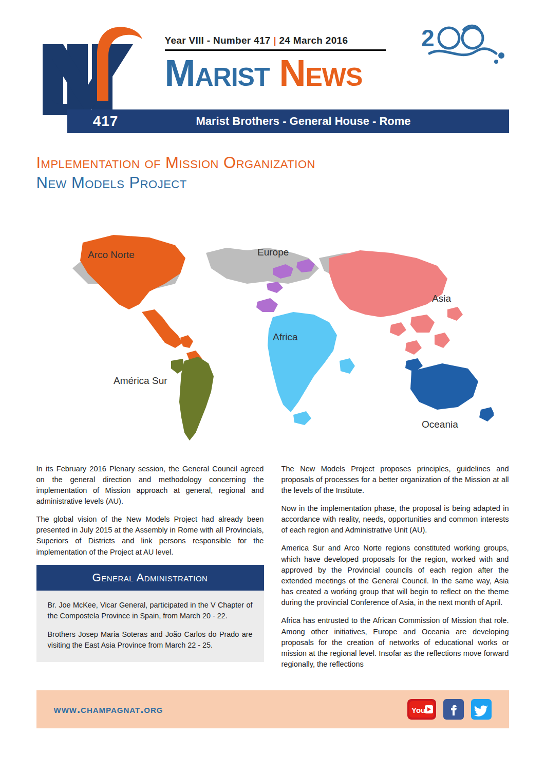2
Year VIII - Number 417 | 24 March 2016
Marist News
417
Marist Brothers - General House - Rome
Implementation of Mission Organization
New Models Project
Arco Norte Europe Asia Africa América Sur Oceania
In its February 2016 Plenary session, the General Council agreed on the general direction and methodology concerning the implementation of Mission approach at general, regional and administrative levels (AU).
The global vision of the New Models Project had already been presented in July 2015 at the Assembly in Rome with all Provincials, Superiors of Districts and link persons responsible for the implementation of the Project at AU level.
General Administration
Br. Joe McKee, Vicar General, participated in the V Chapter of the Compostela Province in Spain, from March 20 - 22.
Brothers Josep Maria Soteras and João Carlos do Prado are visiting the East Asia Province from March 22 - 25.
The New Models Project proposes principles, guidelines and proposals of processes for a better organization of the Mission at all the levels of the Institute.
Now in the implementation phase, the proposal is being adapted in accordance with reality, needs, opportunities and common interests of each region and Administrative Unit (AU).
America Sur and Arco Norte regions constituted working groups, which have developed proposals for the region, worked with and approved by the Provincial councils of each region after the extended meetings of the General Council. In the same way, Asia has created a working group that will begin to reflect on the theme during the provincial Conference of Asia, in the next month of April.
Africa has entrusted to the African Commission of Mission that role. Among other initiatives, Europe and Oceania are developing proposals for the creation of networks of educational works or mission at the regional level. Insofar as the reflections move forward regionally, the reflections
www.champagnat.org
You